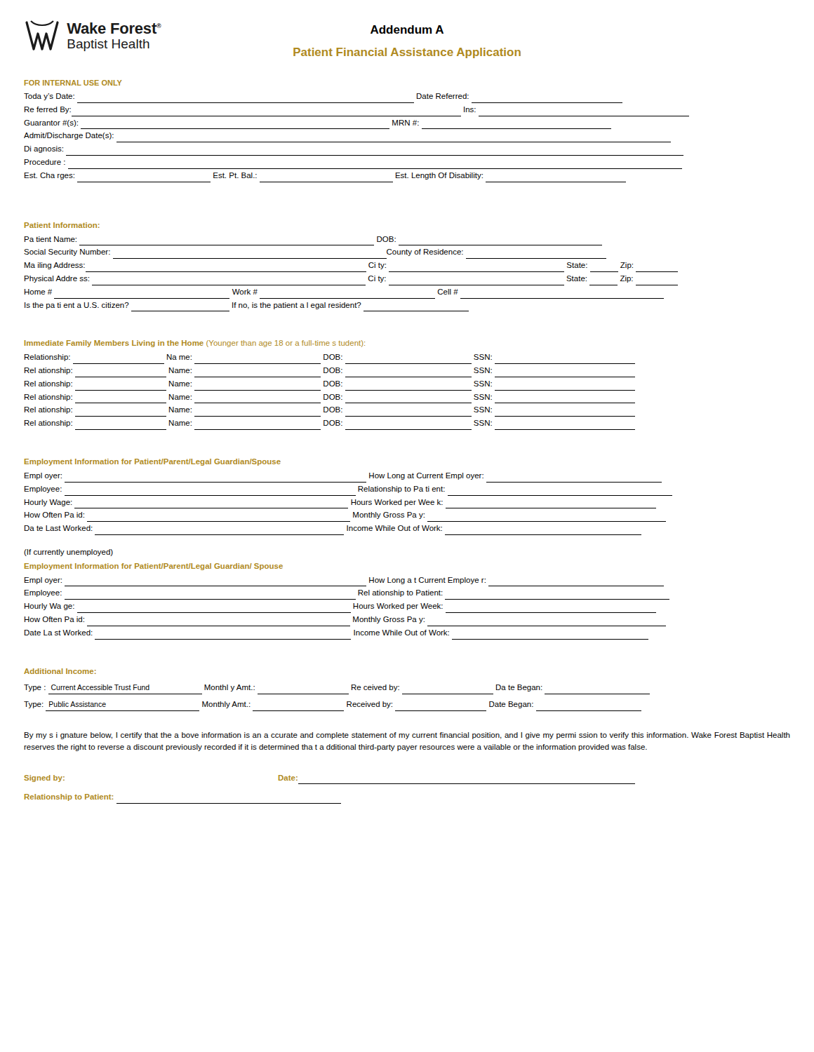Wake Forest®
Baptist Health
Addendum A
Patient Financial Assistance Application
FOR INTERNAL USE ONLY
Toda y’s Date: Date Referred:
Re ferred By: Ins:
Guarantor #(s): MRN #:
Admit/Discharge Date(s):
Di agnosis:
Procedure :
Est. Cha rges: Est. Pt. Bal.: Est. Length Of Disability:
Patient Information:
Pa tient Name: DOB:
Social Security Number: County of Residence:
Ma iling Address: Ci ty: State: Zip:
Physical Addre ss: Ci ty: State: Zip:
Home # Work # Cell #
Is the pa ti ent a U.S. citizen? If no, is the patient a l egal resident?
Immediate Family Members Living in the Home (Younger than age 18 or a full-time s tudent):
Relationship: Na me: DOB: SSN:
Rel ationship: Name: DOB: SSN:
Rel ationship: Name: DOB: SSN:
Rel ationship: Name: DOB: SSN:
Rel ationship: Name: DOB: SSN:
Rel ationship: Name: DOB: SSN:
Employment Information for Patient/Parent/Legal Guardian/Spouse
Empl oyer: How Long at Current Empl oyer:
Employee: Relationship to Pa ti ent:
Hourly Wage: Hours Worked per Wee k:
How Often Pa id: Monthly Gross Pa y:
Da te Last Worked: Income While Out of Work:
(If currently unemployed)
Employment Information for Patient/Parent/Legal Guardian/ Spouse
Empl oyer: How Long a t Current Employe r:
Employee: Rel ationship to Patient:
Hourly Wa ge: Hours Worked per Week:
How Often Pa id: Monthly Gross Pa y:
Date La st Worked: Income While Out of Work:
Additional Income:
Type : Current Accessible Trust Fund Monthl y Amt.: Re ceived by: Da te Began:
Type: Public Assistance Monthly Amt.: Received by: Date Began:
By my s i gnature below, I certify that the a bove information is an a ccurate and complete statement of my current financial position, and I give my permi ssion to verify this information. Wake Forest Baptist Health reserves the right to reverse a discount previously recorded if it is determined tha t a dditional third-party payer resources were a vailable or the information provided was false.
Signed by: Date:
Relationship to Patient: